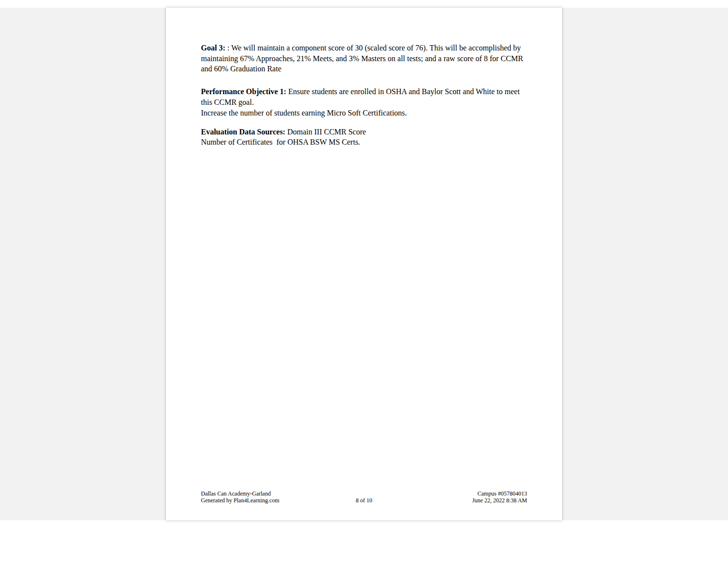Goal 3: : We will maintain a component score of 30 (scaled score of 76). This will be accomplished by maintaining 67% Approaches, 21% Meets, and 3% Masters on all tests; and a raw score of 8 for CCMR and 60% Graduation Rate
Performance Objective 1: Ensure students are enrolled in OSHA and Baylor Scott and White to meet this CCMR goal.
Increase the number of students earning Micro Soft Certifications.
Evaluation Data Sources: Domain III CCMR Score Number of Certificates for OHSA BSW MS Certs.
| Dallas Can Academy-Garland Generated by Plan4Learning.com | 8 of 10 | Campus #057804013 June 22, 2022 8:38 AM |